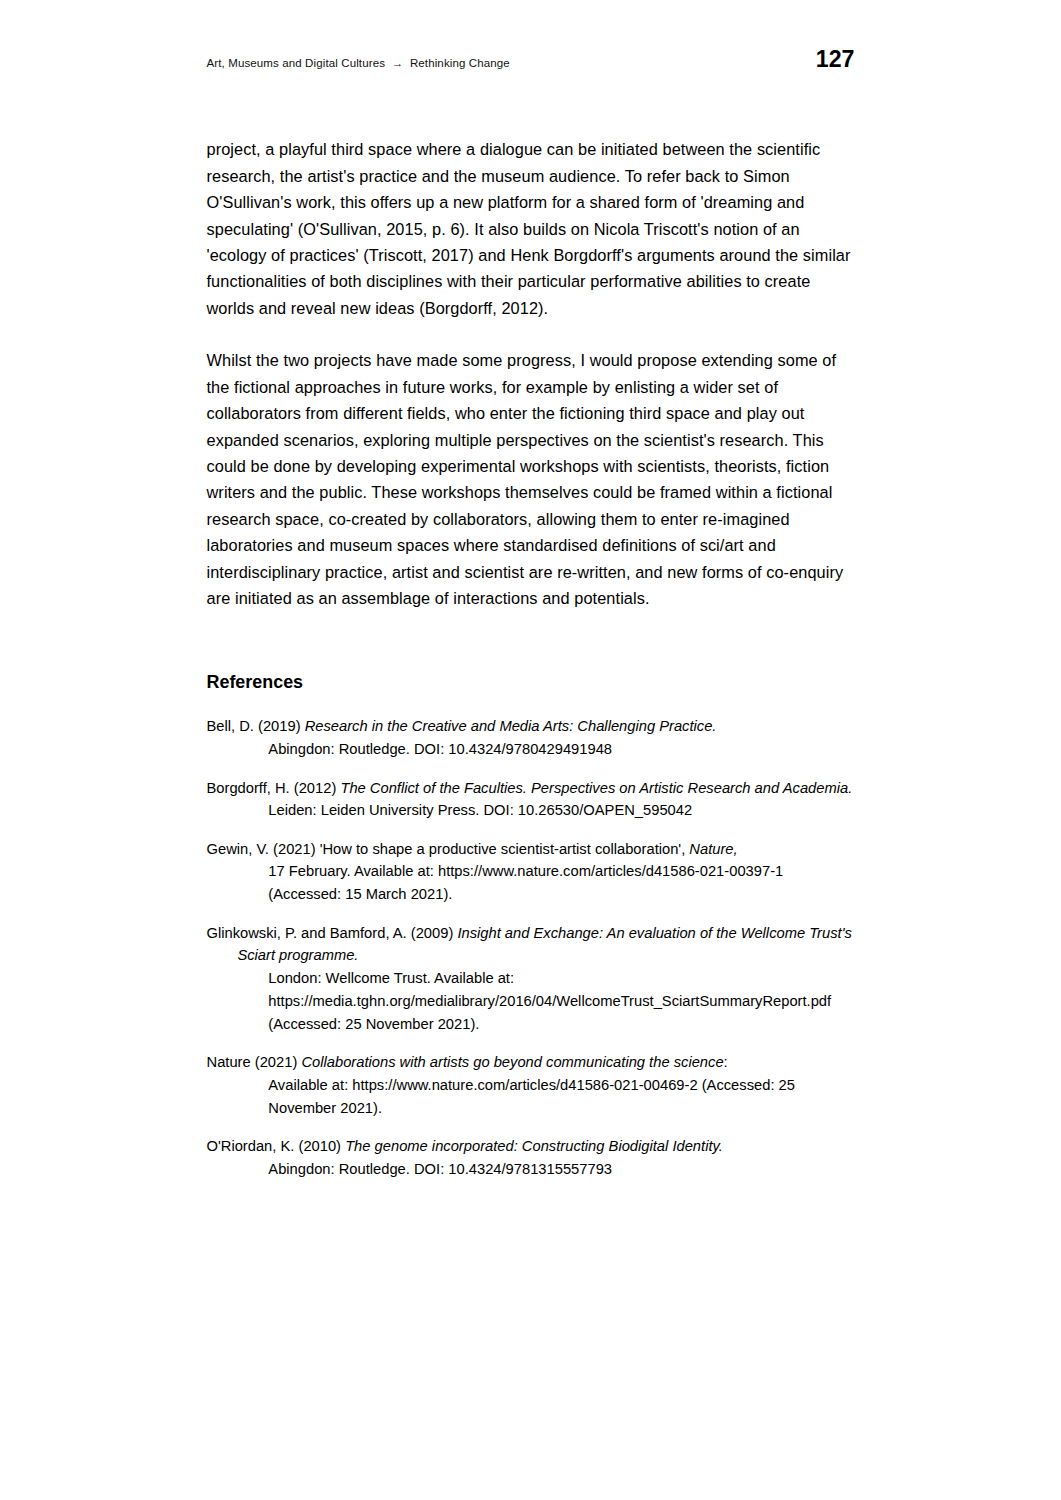Art, Museums and Digital Cultures → Rethinking Change
127
project, a playful third space where a dialogue can be initiated between the scientific research, the artist's practice and the museum audience. To refer back to Simon O'Sullivan's work, this offers up a new platform for a shared form of 'dreaming and speculating' (O'Sullivan, 2015, p. 6). It also builds on Nicola Triscott's notion of an 'ecology of practices' (Triscott, 2017) and Henk Borgdorff's arguments around the similar functionalities of both disciplines with their particular performative abilities to create worlds and reveal new ideas (Borgdorff, 2012).
Whilst the two projects have made some progress, I would propose extending some of the fictional approaches in future works, for example by enlisting a wider set of collaborators from different fields, who enter the fictioning third space and play out expanded scenarios, exploring multiple perspectives on the scientist's research. This could be done by developing experimental workshops with scientists, theorists, fiction writers and the public. These workshops themselves could be framed within a fictional research space, co-created by collaborators, allowing them to enter re-imagined laboratories and museum spaces where standardised definitions of sci/art and interdisciplinary practice, artist and scientist are re-written, and new forms of co-enquiry are initiated as an assemblage of interactions and potentials.
References
Bell, D. (2019) Research in the Creative and Media Arts: Challenging Practice.Abingdon: Routledge. DOI: 10.4324/9780429491948
Borgdorff, H. (2012) The Conflict of the Faculties. Perspectives on Artistic Research and Academia.Leiden: Leiden University Press. DOI: 10.26530/OAPEN_595042
Gewin, V. (2021) 'How to shape a productive scientist-artist collaboration', Nature,17 February. Available at: https://www.nature.com/articles/d41586-021-00397-1 (Accessed: 15 March 2021).
Glinkowski, P. and Bamford, A. (2009) Insight and Exchange: An evaluation of the Wellcome Trust's Sciart programme.London: Wellcome Trust. Available at: https://media.tghn.org/medialibrary/2016/04/WellcomeTrust_SciartSummaryReport.pdf (Accessed: 25 November 2021).
Nature (2021) Collaborations with artists go beyond communicating the science:Available at: https://www.nature.com/articles/d41586-021-00469-2 (Accessed: 25 November 2021).
O'Riordan, K. (2010) The genome incorporated: Constructing Biodigital Identity.Abingdon: Routledge. DOI: 10.4324/9781315557793